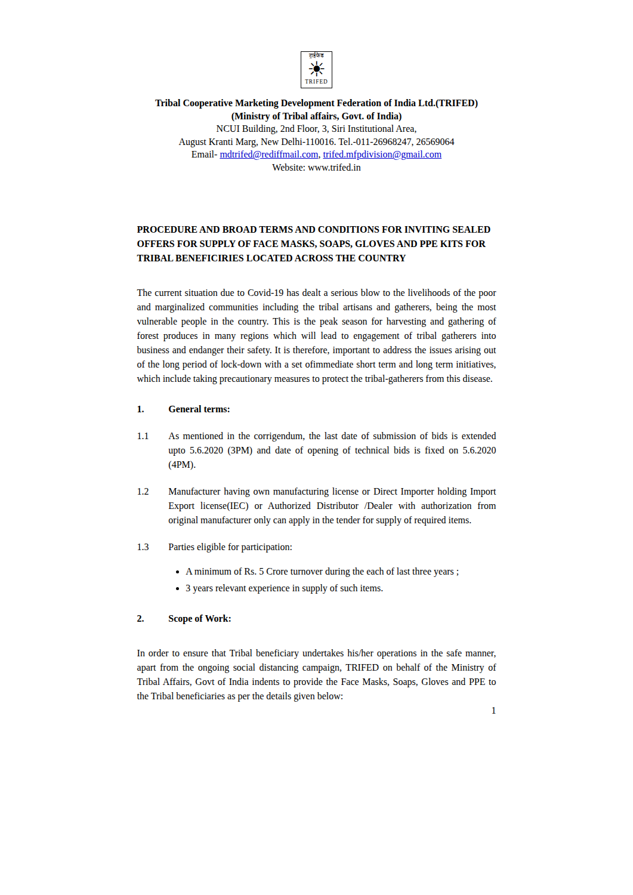ट्राईफेड ☀ TRIFED
Tribal Cooperative Marketing Development Federation of India Ltd.(TRIFED)
(Ministry of Tribal affairs, Govt. of India)
NCUI Building, 2nd Floor, 3, Siri Institutional Area,
August Kranti Marg, New Delhi-110016. Tel.-011-26968247, 26569064
Email- mdtrifed@rediffmail.com, trifed.mfpdivision@gmail.com
Website: www.trifed.in
Procedure and broad terms and conditions for inviting sealed offers for supply of face masks, soaps, gloves and PPE kits for tribal beneficiries located across the country
The current situation due to Covid-19 has dealt a serious blow to the livelihoods of the poor and marginalized communities including the tribal artisans and gatherers, being the most vulnerable people in the country. This is the peak season for harvesting and gathering of forest produces in many regions which will lead to engagement of tribal gatherers into business and endanger their safety. It is therefore, important to address the issues arising out of the long period of lock-down with a set ofimmediate short term and long term initiatives, which include taking precautionary measures to protect the tribal-gatherers from this disease.
1. General terms:
1.1 As mentioned in the corrigendum, the last date of submission of bids is extended upto 5.6.2020 (3PM) and date of opening of technical bids is fixed on 5.6.2020 (4PM).
1.2 Manufacturer having own manufacturing license or Direct Importer holding Import Export license(IEC) or Authorized Distributor /Dealer with authorization from original manufacturer only can apply in the tender for supply of required items.
1.3 Parties eligible for participation:
A minimum of Rs. 5 Crore turnover during the each of last three years ;
3 years relevant experience in supply of such items.
2. Scope of Work:
In order to ensure that Tribal beneficiary undertakes his/her operations in the safe manner, apart from the ongoing social distancing campaign, TRIFED on behalf of the Ministry of Tribal Affairs, Govt of India indents to provide the Face Masks, Soaps, Gloves and PPE to the Tribal beneficiaries as per the details given below:
1